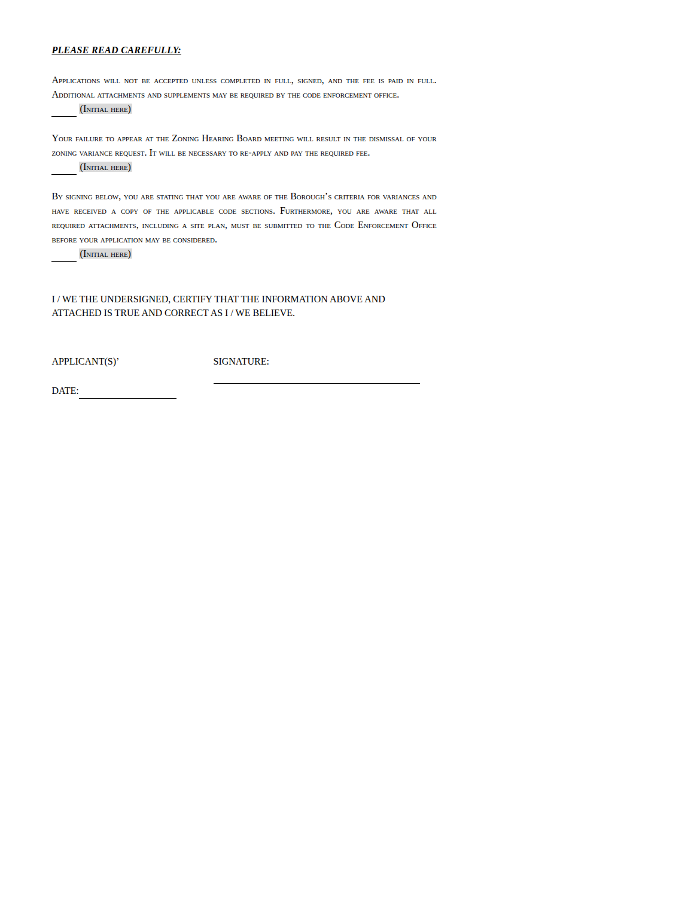PLEASE READ CAREFULLY:
Applications will not be accepted unless completed in full, signed, and the fee is paid in full. Additional attachments and supplements may be required by the code enforcement office.
(Initial here)
Your failure to appear at the Zoning Hearing Board meeting will result in the dismissal of your zoning variance request. It will be necessary to re-apply and pay the required fee.
(Initial here)
By signing below, you are stating that you are aware of the Borough’s criteria for variances and have received a copy of the applicable code sections. Furthermore, you are aware that all required attachments, including a site plan, must be submitted to the Code Enforcement Office before your application may be considered.
(Initial here)
I / WE THE UNDERSIGNED, CERTIFY THAT THE INFORMATION ABOVE AND ATTACHED IS TRUE AND CORRECT AS I / WE BELIEVE.
| APPLICANT(S)’ | SIGNATURE: |
| DATE: | |